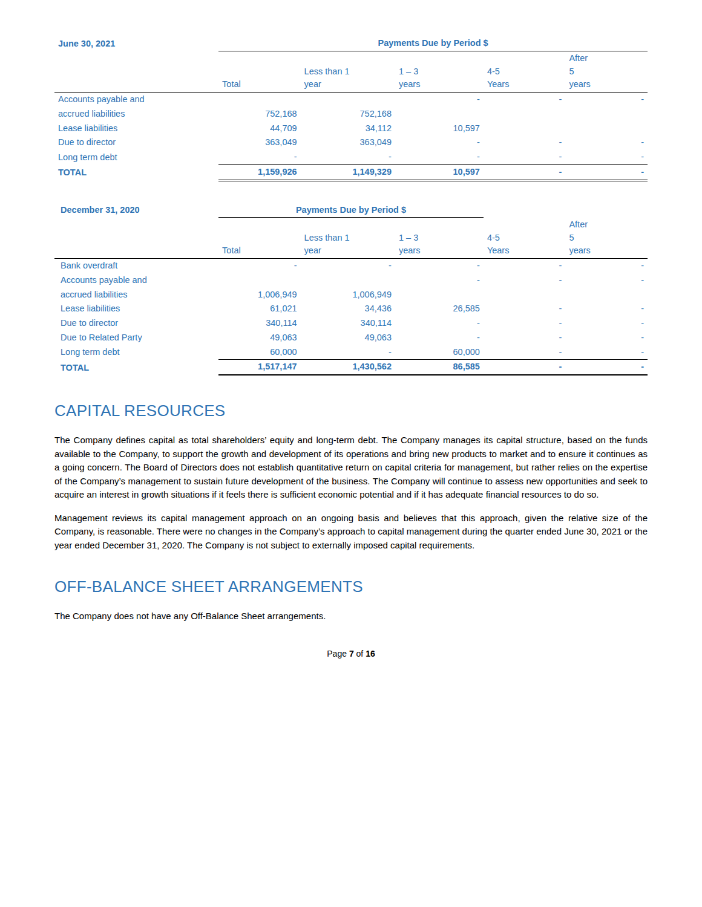| June 30, 2021 | Payments Due by Period $ |
| | Total | Less than 1 year | 1 – 3 years | 4-5 Years | After 5 years |
| Accounts payable and | | | - | - | - |
| accrued liabilities | 752,168 | 752,168 | | | |
| Lease liabilities | 44,709 | 34,112 | 10,597 | | |
| Due to director | 363,049 | 363,049 | - | - | - |
| Long term debt | - | - | - | - | - |
| TOTAL | 1,159,926 | 1,149,329 | 10,597 | - | - |
| December 31, 2020 | Payments Due by Period $ | |
| | Total | Less than 1 year | 1 – 3 years | 4-5 Years | After 5 years |
| Bank overdraft | - | - | - | - | - |
| Accounts payable and | | | - | - | - |
| accrued liabilities | 1,006,949 | 1,006,949 | | | |
| Lease liabilities | 61,021 | 34,436 | 26,585 | - | - |
| Due to director | 340,114 | 340,114 | - | - | - |
| Due to Related Party | 49,063 | 49,063 | - | - | - |
| Long term debt | 60,000 | - | 60,000 | - | - |
| TOTAL | 1,517,147 | 1,430,562 | 86,585 | - | - |
CAPITAL RESOURCES
The Company defines capital as total shareholders’ equity and long-term debt. The Company manages its capital structure, based on the funds available to the Company, to support the growth and development of its operations and bring new products to market and to ensure it continues as a going concern. The Board of Directors does not establish quantitative return on capital criteria for management, but rather relies on the expertise of the Company’s management to sustain future development of the business. The Company will continue to assess new opportunities and seek to acquire an interest in growth situations if it feels there is sufficient economic potential and if it has adequate financial resources to do so.
Management reviews its capital management approach on an ongoing basis and believes that this approach, given the relative size of the Company, is reasonable. There were no changes in the Company’s approach to capital management during the quarter ended June 30, 2021 or the year ended December 31, 2020. The Company is not subject to externally imposed capital requirements.
OFF-BALANCE SHEET ARRANGEMENTS
The Company does not have any Off-Balance Sheet arrangements.
Page 7 of 16